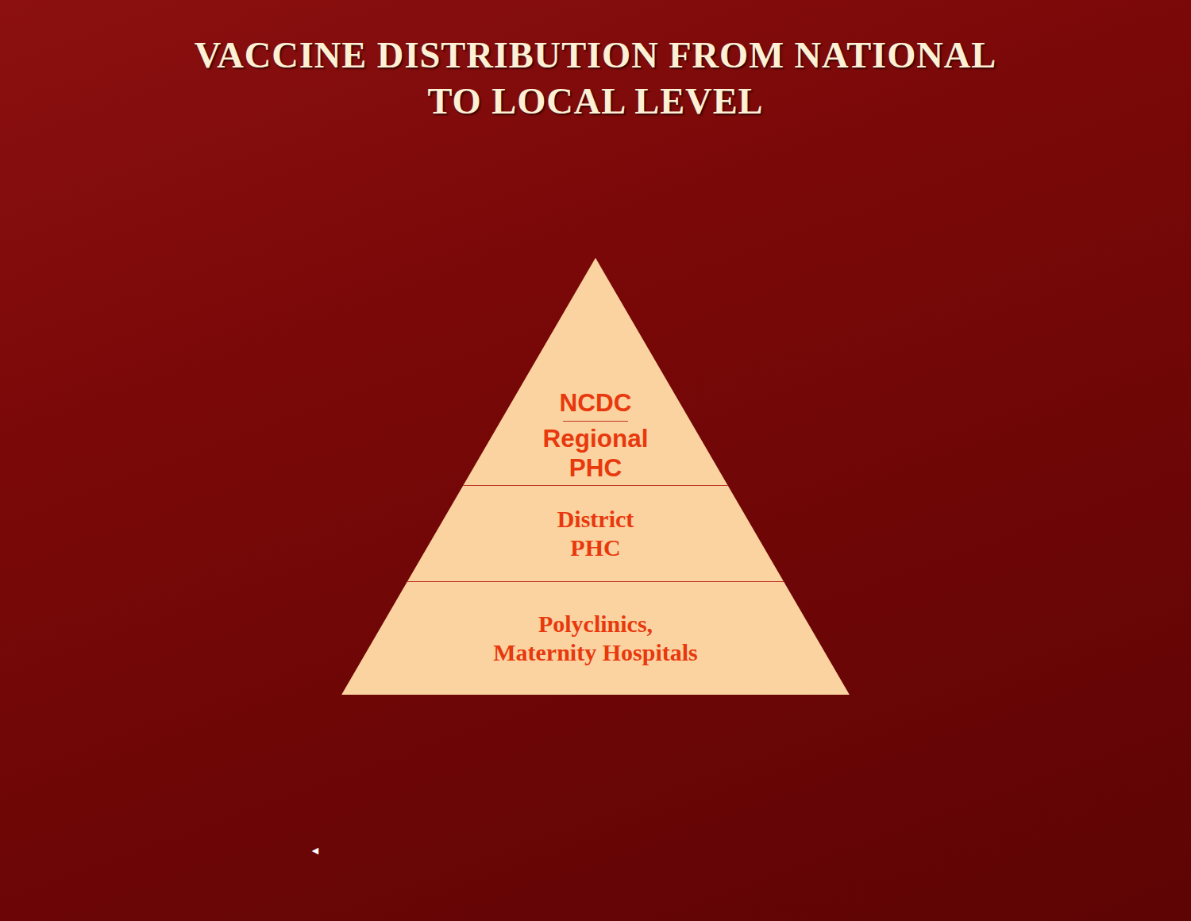VACCINE DISTRIBUTION FROM NATIONAL
TO LOCAL LEVEL
NCDC Regional
PHC
District
PHC
Polyclinics,
Maternity Hospitals
◄